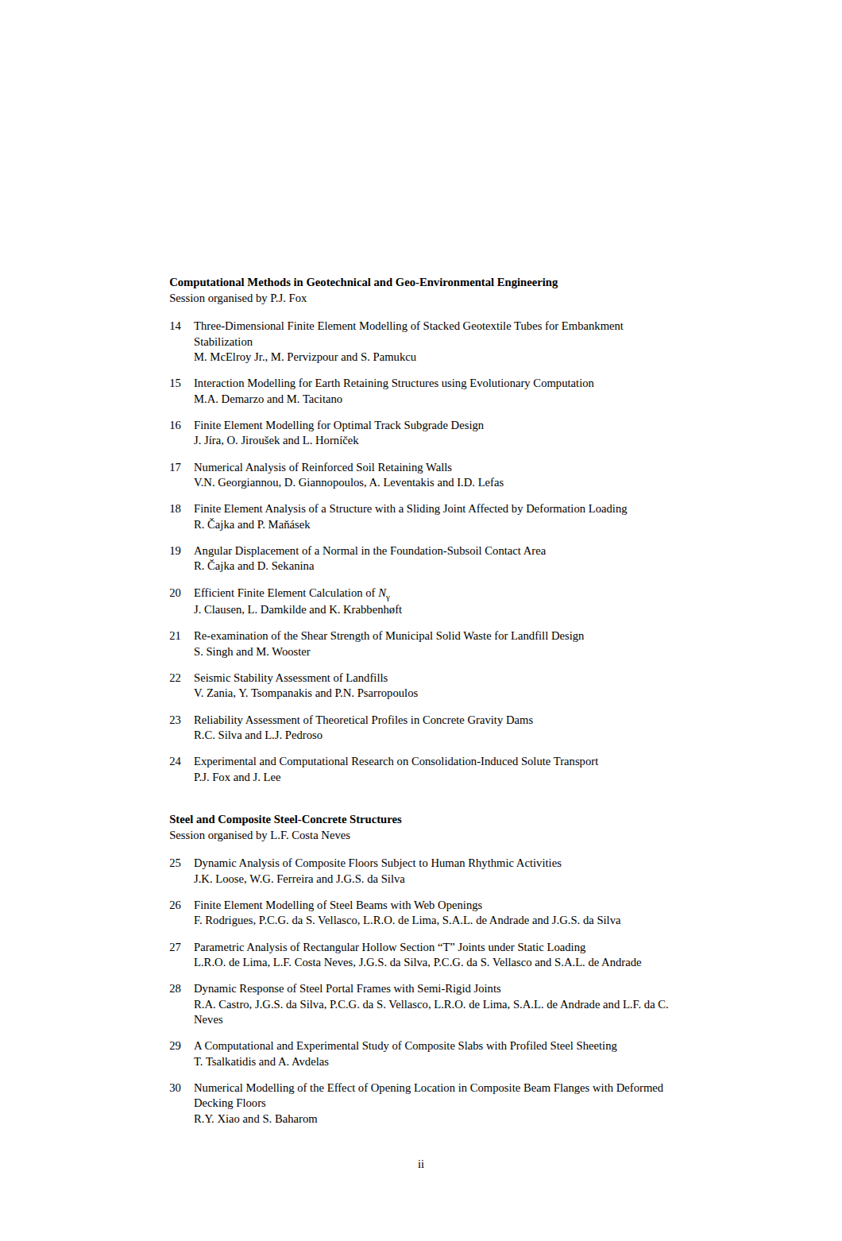Computational Methods in Geotechnical and Geo-Environmental Engineering
Session organised by P.J. Fox
14 Three-Dimensional Finite Element Modelling of Stacked Geotextile Tubes for Embankment Stabilization M. McElroy Jr., M. Pervizpour and S. Pamukcu
15 Interaction Modelling for Earth Retaining Structures using Evolutionary Computation M.A. Demarzo and M. Tacitano
16 Finite Element Modelling for Optimal Track Subgrade Design J. Jíra, O. Jiroušek and L. Horníček
17 Numerical Analysis of Reinforced Soil Retaining Walls V.N. Georgiannou, D. Giannopoulos, A. Leventakis and I.D. Lefas
18 Finite Element Analysis of a Structure with a Sliding Joint Affected by Deformation Loading R. Čajka and P. Maňásek
19 Angular Displacement of a Normal in the Foundation-Subsoil Contact Area R. Čajka and D. Sekanina
20 Efficient Finite Element Calculation of Nγ J. Clausen, L. Damkilde and K. Krabbenhøft
21 Re-examination of the Shear Strength of Municipal Solid Waste for Landfill Design S. Singh and M. Wooster
22 Seismic Stability Assessment of Landfills V. Zania, Y. Tsompanakis and P.N. Psarropoulos
23 Reliability Assessment of Theoretical Profiles in Concrete Gravity Dams R.C. Silva and L.J. Pedroso
24 Experimental and Computational Research on Consolidation-Induced Solute Transport P.J. Fox and J. Lee
Steel and Composite Steel-Concrete Structures
Session organised by L.F. Costa Neves
25 Dynamic Analysis of Composite Floors Subject to Human Rhythmic Activities J.K. Loose, W.G. Ferreira and J.G.S. da Silva
26 Finite Element Modelling of Steel Beams with Web Openings F. Rodrigues, P.C.G. da S. Vellasco, L.R.O. de Lima, S.A.L. de Andrade and J.G.S. da Silva
27 Parametric Analysis of Rectangular Hollow Section “T” Joints under Static Loading L.R.O. de Lima, L.F. Costa Neves, J.G.S. da Silva, P.C.G. da S. Vellasco and S.A.L. de Andrade
28 Dynamic Response of Steel Portal Frames with Semi-Rigid Joints R.A. Castro, J.G.S. da Silva, P.C.G. da S. Vellasco, L.R.O. de Lima, S.A.L. de Andrade and L.F. da C. Neves
29 A Computational and Experimental Study of Composite Slabs with Profiled Steel Sheeting T. Tsalkatidis and A. Avdelas
30 Numerical Modelling of the Effect of Opening Location in Composite Beam Flanges with Deformed Decking Floors R.Y. Xiao and S. Baharom
ii